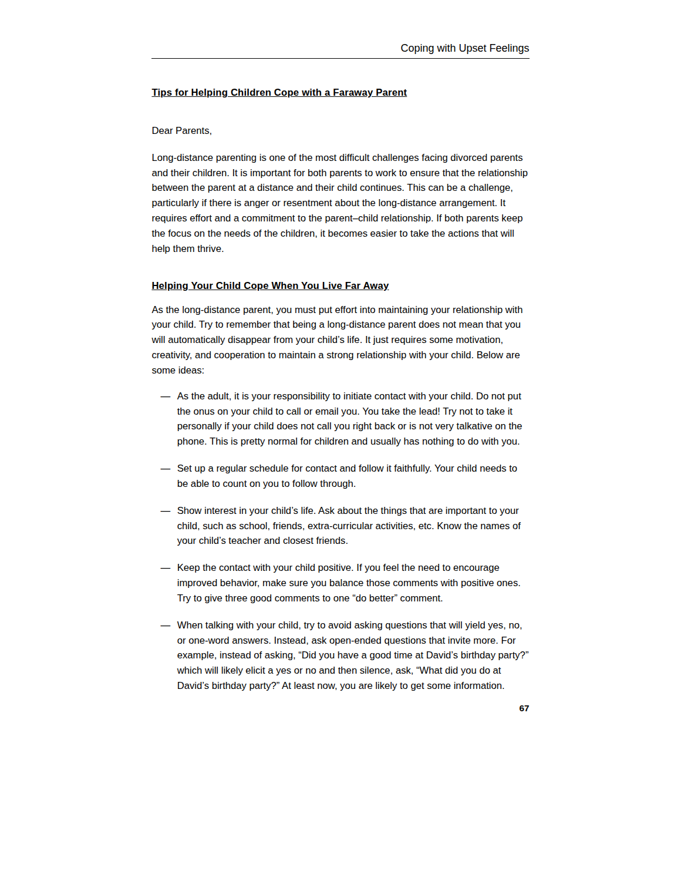Coping with Upset Feelings
Tips for Helping Children Cope with a Faraway Parent
Dear Parents,
Long-distance parenting is one of the most difficult challenges facing divorced parents and their children. It is important for both parents to work to ensure that the relationship between the parent at a distance and their child continues. This can be a challenge, particularly if there is anger or resentment about the long-distance arrangement. It requires effort and a commitment to the parent–child relationship. If both parents keep the focus on the needs of the children, it becomes easier to take the actions that will help them thrive.
Helping Your Child Cope When You Live Far Away
As the long-distance parent, you must put effort into maintaining your relationship with your child. Try to remember that being a long-distance parent does not mean that you will automatically disappear from your child’s life. It just requires some motivation, creativity, and cooperation to maintain a strong relationship with your child. Below are some ideas:
As the adult, it is your responsibility to initiate contact with your child. Do not put the onus on your child to call or email you. You take the lead! Try not to take it personally if your child does not call you right back or is not very talkative on the phone. This is pretty normal for children and usually has nothing to do with you.
Set up a regular schedule for contact and follow it faithfully. Your child needs to be able to count on you to follow through.
Show interest in your child’s life. Ask about the things that are important to your child, such as school, friends, extra-curricular activities, etc. Know the names of your child’s teacher and closest friends.
Keep the contact with your child positive. If you feel the need to encourage improved behavior, make sure you balance those comments with positive ones. Try to give three good comments to one “do better” comment.
When talking with your child, try to avoid asking questions that will yield yes, no, or one-word answers. Instead, ask open-ended questions that invite more. For example, instead of asking, “Did you have a good time at David’s birthday party?” which will likely elicit a yes or no and then silence, ask, “What did you do at David’s birthday party?” At least now, you are likely to get some information.
67